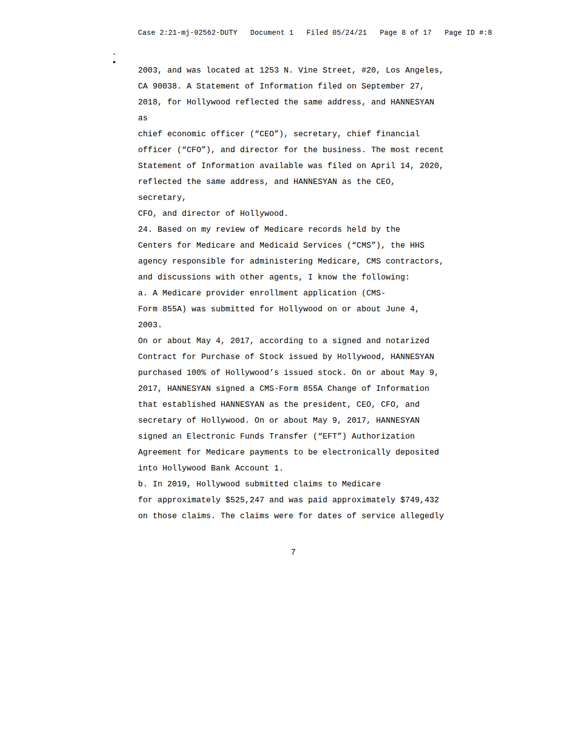Case 2:21-mj-02562-DUTY Document 1 Filed 05/24/21 Page 8 of 17 Page ID #:8
· •
2003, and was located at 1253 N. Vine Street, #20, Los Angeles,
CA 90038. A Statement of Information filed on September 27,
2018, for Hollywood reflected the same address, and HANNESYAN as
chief economic officer (“CEO”), secretary, chief financial
officer (“CFO”), and director for the business. The most recent
Statement of Information available was filed on April 14, 2020,
reflected the same address, and HANNESYAN as the CEO, secretary,
CFO, and director of Hollywood.
24. Based on my review of Medicare records held by the
Centers for Medicare and Medicaid Services (“CMS”), the HHS
agency responsible for administering Medicare, CMS contractors,
and discussions with other agents, I know the following:
a. A Medicare provider enrollment application (CMS-
Form 855A) was submitted for Hollywood on or about June 4, 2003.
On or about May 4, 2017, according to a signed and notarized
Contract for Purchase of Stock issued by Hollywood, HANNESYAN
purchased 100% of Hollywood’s issued stock. On or about May 9,
2017, HANNESYAN signed a CMS-Form 855A Change of Information
that established HANNESYAN as the president, CEO, CFO, and
secretary of Hollywood. On or about May 9, 2017, HANNESYAN
signed an Electronic Funds Transfer (“EFT”) Authorization
Agreement for Medicare payments to be electronically deposited
into Hollywood Bank Account 1.
b. In 2019, Hollywood submitted claims to Medicare
for approximately $525,247 and was paid approximately $749,432
on those claims. The claims were for dates of service allegedly
7